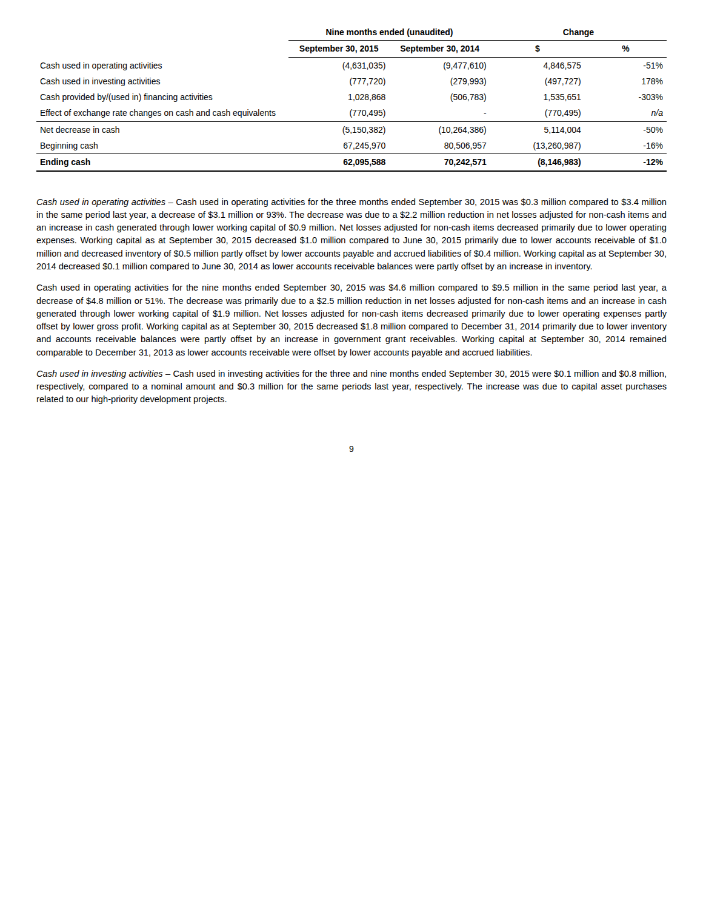| | Nine months ended (unaudited) | Change |
| --- | --- | --- |
| | September 30, 2015 | September 30, 2014 | $ | % |
| Cash used in operating activities | (4,631,035) | (9,477,610) | 4,846,575 | -51% |
| Cash used in investing activities | (777,720) | (279,993) | (497,727) | 178% |
| Cash provided by/(used in) financing activities | 1,028,868 | (506,783) | 1,535,651 | -303% |
| Effect of exchange rate changes on cash and cash equivalents | (770,495) | - | (770,495) | n/a |
| Net decrease in cash | (5,150,382) | (10,264,386) | 5,114,004 | -50% |
| Beginning cash | 67,245,970 | 80,506,957 | (13,260,987) | -16% |
| Ending cash | 62,095,588 | 70,242,571 | (8,146,983) | -12% |
Cash used in operating activities – Cash used in operating activities for the three months ended September 30, 2015 was $0.3 million compared to $3.4 million in the same period last year, a decrease of $3.1 million or 93%. The decrease was due to a $2.2 million reduction in net losses adjusted for non-cash items and an increase in cash generated through lower working capital of $0.9 million. Net losses adjusted for non-cash items decreased primarily due to lower operating expenses. Working capital as at September 30, 2015 decreased $1.0 million compared to June 30, 2015 primarily due to lower accounts receivable of $1.0 million and decreased inventory of $0.5 million partly offset by lower accounts payable and accrued liabilities of $0.4 million. Working capital as at September 30, 2014 decreased $0.1 million compared to June 30, 2014 as lower accounts receivable balances were partly offset by an increase in inventory.
Cash used in operating activities for the nine months ended September 30, 2015 was $4.6 million compared to $9.5 million in the same period last year, a decrease of $4.8 million or 51%. The decrease was primarily due to a $2.5 million reduction in net losses adjusted for non-cash items and an increase in cash generated through lower working capital of $1.9 million. Net losses adjusted for non-cash items decreased primarily due to lower operating expenses partly offset by lower gross profit. Working capital as at September 30, 2015 decreased $1.8 million compared to December 31, 2014 primarily due to lower inventory and accounts receivable balances were partly offset by an increase in government grant receivables. Working capital at September 30, 2014 remained comparable to December 31, 2013 as lower accounts receivable were offset by lower accounts payable and accrued liabilities.
Cash used in investing activities – Cash used in investing activities for the three and nine months ended September 30, 2015 were $0.1 million and $0.8 million, respectively, compared to a nominal amount and $0.3 million for the same periods last year, respectively. The increase was due to capital asset purchases related to our high-priority development projects.
9